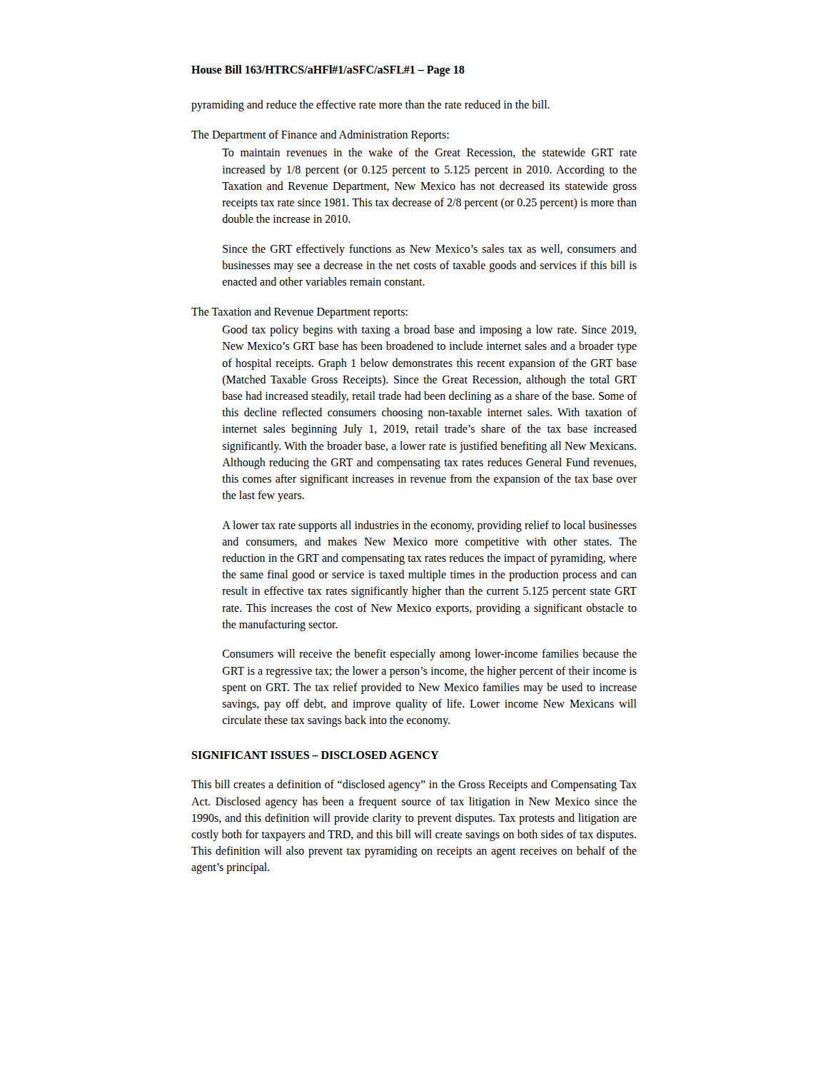House Bill 163/HTRCS/aHFl#1/aSFC/aSFL#1 – Page 18
pyramiding and reduce the effective rate more than the rate reduced in the bill.
The Department of Finance and Administration Reports:
To maintain revenues in the wake of the Great Recession, the statewide GRT rate increased by 1/8 percent (or 0.125 percent to 5.125 percent in 2010. According to the Taxation and Revenue Department, New Mexico has not decreased its statewide gross receipts tax rate since 1981. This tax decrease of 2/8 percent (or 0.25 percent) is more than double the increase in 2010.
Since the GRT effectively functions as New Mexico’s sales tax as well, consumers and businesses may see a decrease in the net costs of taxable goods and services if this bill is enacted and other variables remain constant.
The Taxation and Revenue Department reports:
Good tax policy begins with taxing a broad base and imposing a low rate. Since 2019, New Mexico’s GRT base has been broadened to include internet sales and a broader type of hospital receipts. Graph 1 below demonstrates this recent expansion of the GRT base (Matched Taxable Gross Receipts). Since the Great Recession, although the total GRT base had increased steadily, retail trade had been declining as a share of the base. Some of this decline reflected consumers choosing non-taxable internet sales. With taxation of internet sales beginning July 1, 2019, retail trade’s share of the tax base increased significantly. With the broader base, a lower rate is justified benefiting all New Mexicans. Although reducing the GRT and compensating tax rates reduces General Fund revenues, this comes after significant increases in revenue from the expansion of the tax base over the last few years.
A lower tax rate supports all industries in the economy, providing relief to local businesses and consumers, and makes New Mexico more competitive with other states. The reduction in the GRT and compensating tax rates reduces the impact of pyramiding, where the same final good or service is taxed multiple times in the production process and can result in effective tax rates significantly higher than the current 5.125 percent state GRT rate. This increases the cost of New Mexico exports, providing a significant obstacle to the manufacturing sector.
Consumers will receive the benefit especially among lower-income families because the GRT is a regressive tax; the lower a person’s income, the higher percent of their income is spent on GRT. The tax relief provided to New Mexico families may be used to increase savings, pay off debt, and improve quality of life. Lower income New Mexicans will circulate these tax savings back into the economy.
SIGNIFICANT ISSUES – DISCLOSED AGENCY
This bill creates a definition of “disclosed agency” in the Gross Receipts and Compensating Tax Act. Disclosed agency has been a frequent source of tax litigation in New Mexico since the 1990s, and this definition will provide clarity to prevent disputes. Tax protests and litigation are costly both for taxpayers and TRD, and this bill will create savings on both sides of tax disputes. This definition will also prevent tax pyramiding on receipts an agent receives on behalf of the agent’s principal.